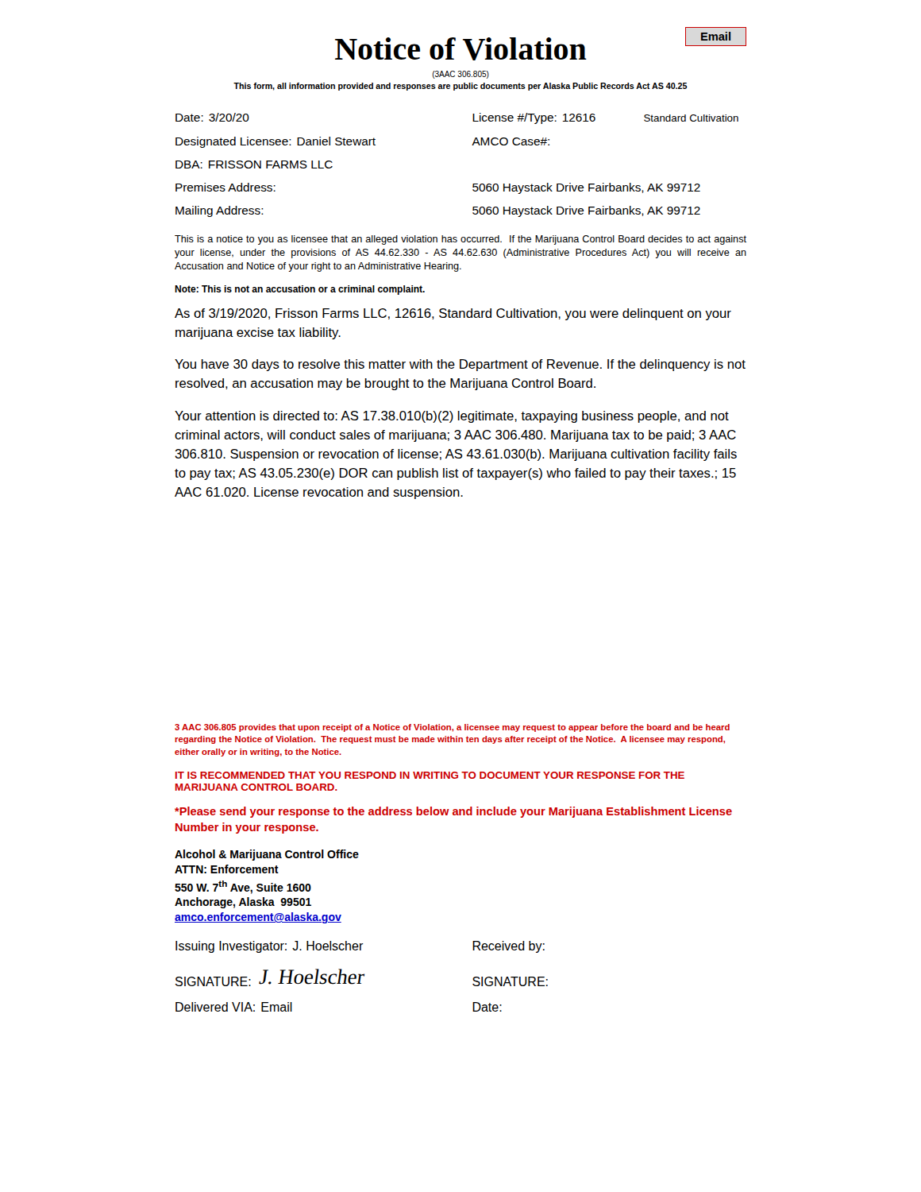Email
Notice of Violation
(3AAC 306.805)
This form, all information provided and responses are public documents per Alaska Public Records Act AS 40.25
Date: 3/20/20
License #/Type: 12616
Standard Cultivation
Designated Licensee: Daniel Stewart
AMCO Case#:
DBA: FRISSON FARMS LLC
Premises Address:
5060 Haystack Drive Fairbanks, AK 99712
Mailing Address:
5060 Haystack Drive Fairbanks, AK 99712
This is a notice to you as licensee that an alleged violation has occurred. If the Marijuana Control Board decides to act against your license, under the provisions of AS 44.62.330 - AS 44.62.630 (Administrative Procedures Act) you will receive an Accusation and Notice of your right to an Administrative Hearing.
Note: This is not an accusation or a criminal complaint.
As of 3/19/2020, Frisson Farms LLC, 12616, Standard Cultivation, you were delinquent on your marijuana excise tax liability.
You have 30 days to resolve this matter with the Department of Revenue. If the delinquency is not resolved, an accusation may be brought to the Marijuana Control Board.
Your attention is directed to: AS 17.38.010(b)(2) legitimate, taxpaying business people, and not criminal actors, will conduct sales of marijuana; 3 AAC 306.480. Marijuana tax to be paid; 3 AAC 306.810. Suspension or revocation of license; AS 43.61.030(b). Marijuana cultivation facility fails to pay tax; AS 43.05.230(e) DOR can publish list of taxpayer(s) who failed to pay their taxes.; 15 AAC 61.020. License revocation and suspension.
3 AAC 306.805 provides that upon receipt of a Notice of Violation, a licensee may request to appear before the board and be heard regarding the Notice of Violation. The request must be made within ten days after receipt of the Notice. A licensee may respond, either orally or in writing, to the Notice.
IT IS RECOMMENDED THAT YOU RESPOND IN WRITING TO DOCUMENT YOUR RESPONSE FOR THE MARIJUANA CONTROL BOARD.
*Please send your response to the address below and include your Marijuana Establishment License Number in your response.
Alcohol & Marijuana Control Office
ATTN: Enforcement
550 W. 7th Ave, Suite 1600
Anchorage, Alaska 99501
amco.enforcement@alaska.gov
Issuing Investigator: J. Hoelscher
Received by:
SIGNATURE: J. Hoelscher
SIGNATURE:
Delivered VIA: Email
Date: